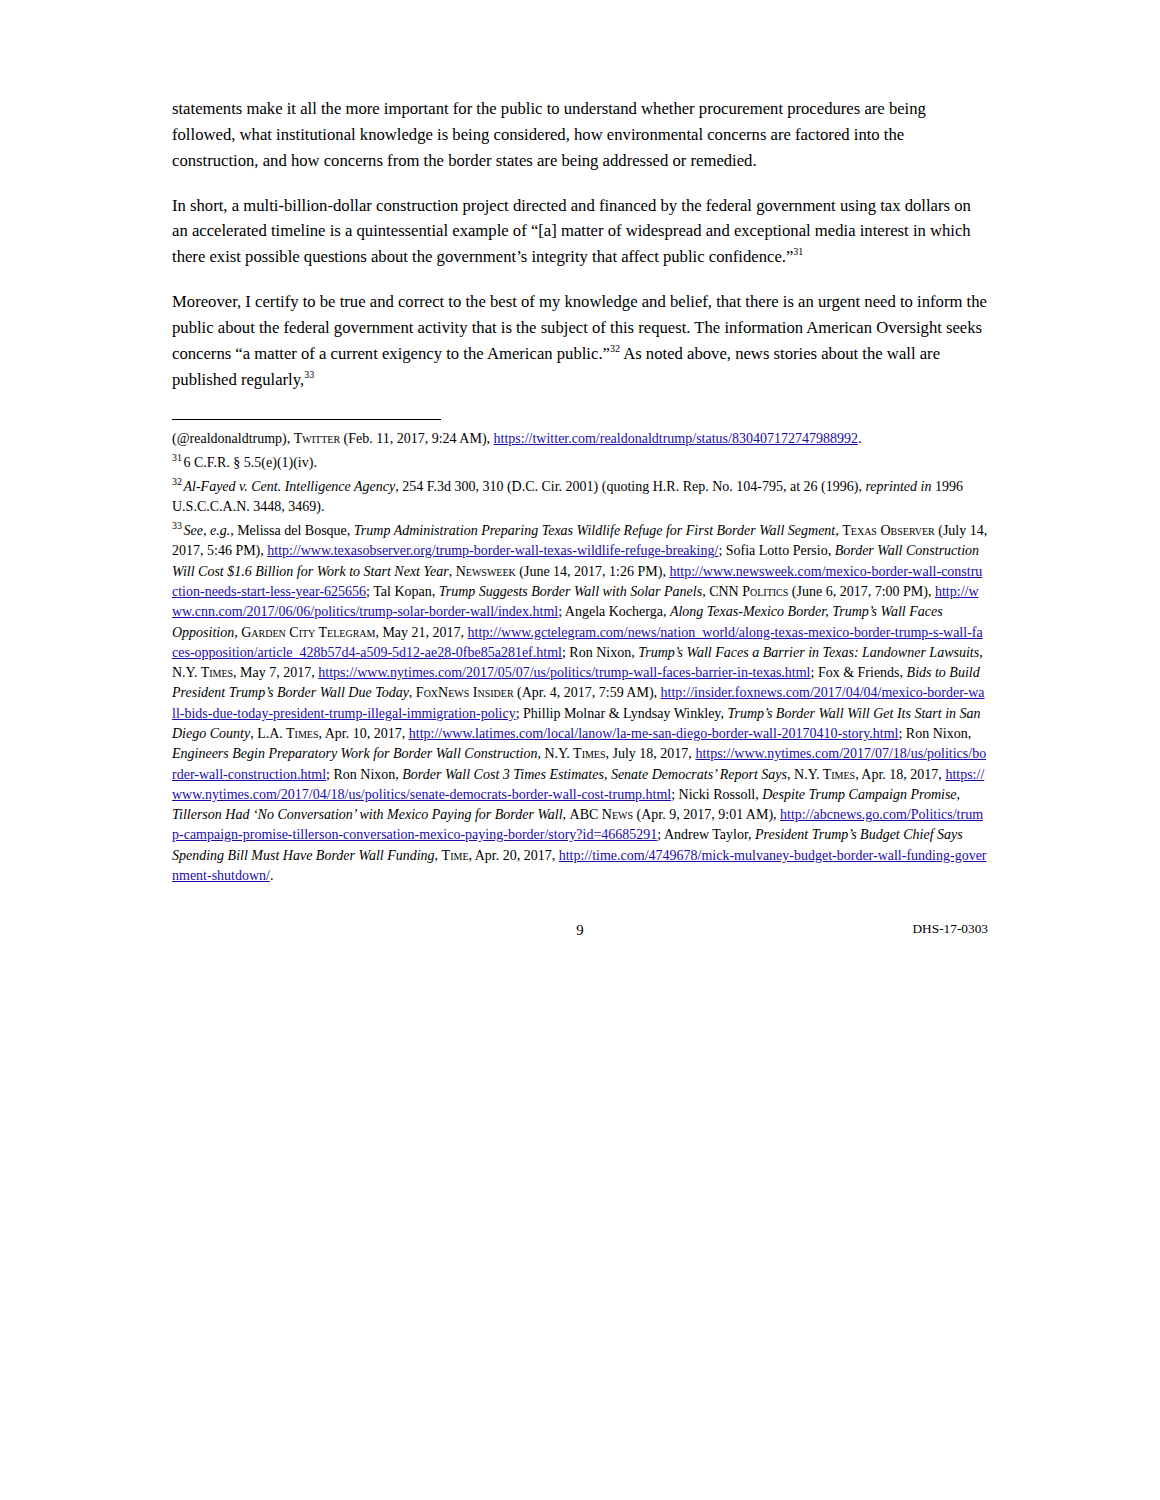statements make it all the more important for the public to understand whether procurement procedures are being followed, what institutional knowledge is being considered, how environmental concerns are factored into the construction, and how concerns from the border states are being addressed or remedied.
In short, a multi-billion-dollar construction project directed and financed by the federal government using tax dollars on an accelerated timeline is a quintessential example of “[a] matter of widespread and exceptional media interest in which there exist possible questions about the government’s integrity that affect public confidence.”31
Moreover, I certify to be true and correct to the best of my knowledge and belief, that there is an urgent need to inform the public about the federal government activity that is the subject of this request. The information American Oversight seeks concerns “a matter of a current exigency to the American public.”32 As noted above, news stories about the wall are published regularly,33
(@realdonaldtrump), Twitter (Feb. 11, 2017, 9:24 AM), https://twitter.com/realdonaldtrump/status/830407172747988992.
316 C.F.R. § 5.5(e)(1)(iv).
32 Al-Fayed v. Cent. Intelligence Agency, 254 F.3d 300, 310 (D.C. Cir. 2001) (quoting H.R. Rep. No. 104-795, at 26 (1996), reprinted in 1996 U.S.C.C.A.N. 3448, 3469).
33 See, e.g., Melissa del Bosque, Trump Administration Preparing Texas Wildlife Refuge for First Border Wall Segment, Texas Observer (July 14, 2017, 5:46 PM), http://www.texasobserver.org/trump-border-wall-texas-wildlife-refuge-breaking/; Sofia Lotto Persio, Border Wall Construction Will Cost $1.6 Billion for Work to Start Next Year, Newsweek (June 14, 2017, 1:26 PM), http://www.newsweek.com/mexico-border-wall-construction-needs-start-less-year-625656; Tal Kopan, Trump Suggests Border Wall with Solar Panels, CNN Politics (June 6, 2017, 7:00 PM), http://www.cnn.com/2017/06/06/politics/trump-solar-border-wall/index.html; Angela Kocherga, Along Texas-Mexico Border, Trump’s Wall Faces Opposition, Garden City Telegram, May 21, 2017, http://www.gctelegram.com/news/nation_world/along-texas-mexico-border-trump-s-wall-faces-opposition/article_428b57d4-a509-5d12-ae28-0fbe85a281ef.html; Ron Nixon, Trump’s Wall Faces a Barrier in Texas: Landowner Lawsuits, N.Y. Times, May 7, 2017, https://www.nytimes.com/2017/05/07/us/politics/trump-wall-faces-barrier-in-texas.html; Fox & Friends, Bids to Build President Trump’s Border Wall Due Today, FoxNews Insider (Apr. 4, 2017, 7:59 AM), http://insider.foxnews.com/2017/04/04/mexico-border-wall-bids-due-today-president-trump-illegal-immigration-policy; Phillip Molnar & Lyndsay Winkley, Trump’s Border Wall Will Get Its Start in San Diego County, L.A. Times, Apr. 10, 2017, http://www.latimes.com/local/lanow/la-me-san-diego-border-wall-20170410-story.html; Ron Nixon, Engineers Begin Preparatory Work for Border Wall Construction, N.Y. Times, July 18, 2017, https://www.nytimes.com/2017/07/18/us/politics/border-wall-construction.html; Ron Nixon, Border Wall Cost 3 Times Estimates, Senate Democrats’ Report Says, N.Y. Times, Apr. 18, 2017, https://www.nytimes.com/2017/04/18/us/politics/senate-democrats-border-wall-cost-trump.html; Nicki Rossoll, Despite Trump Campaign Promise, Tillerson Had ‘No Conversation’ with Mexico Paying for Border Wall, ABC News (Apr. 9, 2017, 9:01 AM), http://abcnews.go.com/Politics/trump-campaign-promise-tillerson-conversation-mexico-paying-border/story?id=46685291; Andrew Taylor, President Trump’s Budget Chief Says Spending Bill Must Have Border Wall Funding, Time, Apr. 20, 2017, http://time.com/4749678/mick-mulvaney-budget-border-wall-funding-government-shutdown/.
9
DHS-17-0303